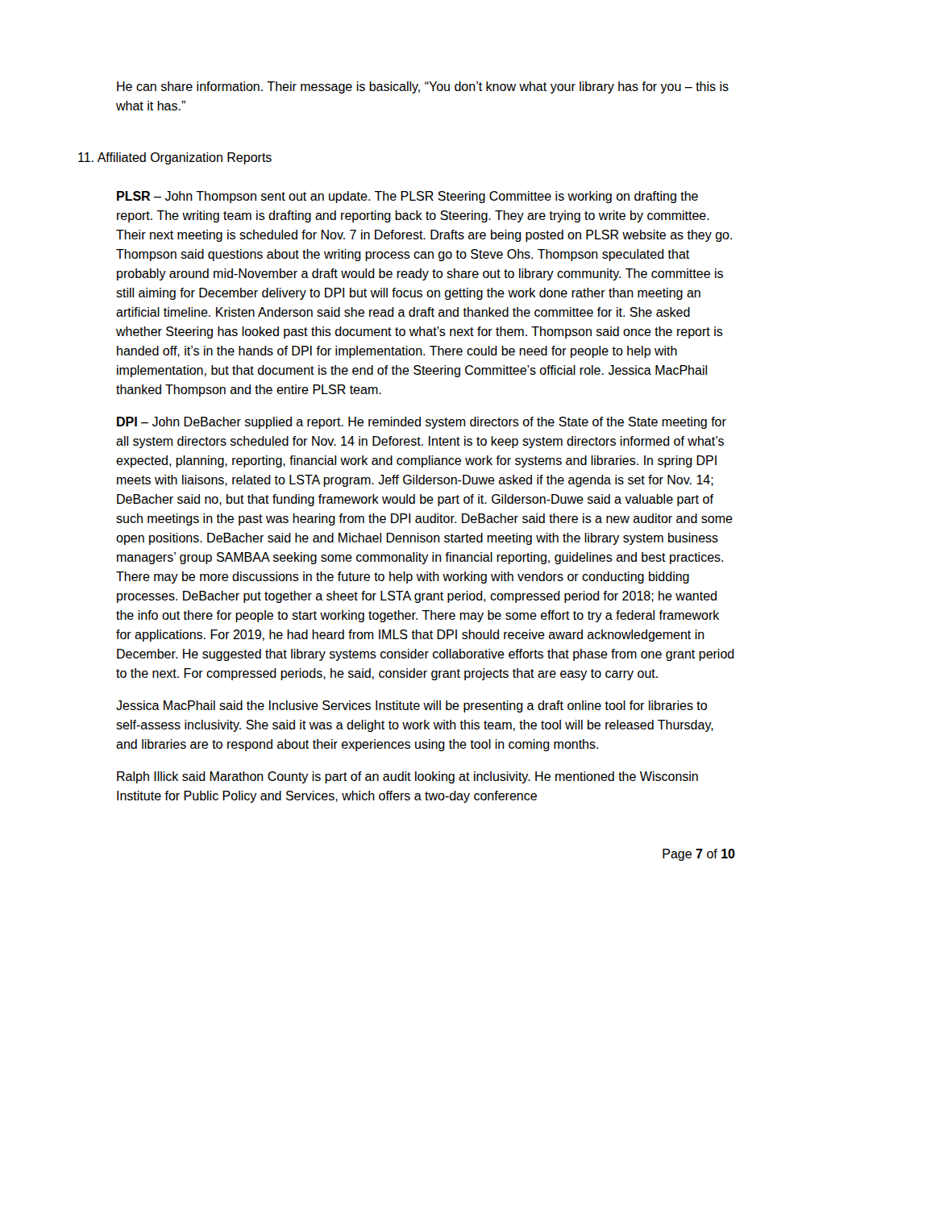He can share information. Their message is basically, “You don’t know what your library has for you – this is what it has.”
Affiliated Organization Reports
PLSR – John Thompson sent out an update. The PLSR Steering Committee is working on drafting the report. The writing team is drafting and reporting back to Steering. They are trying to write by committee. Their next meeting is scheduled for Nov. 7 in Deforest. Drafts are being posted on PLSR website as they go. Thompson said questions about the writing process can go to Steve Ohs. Thompson speculated that probably around mid-November a draft would be ready to share out to library community. The committee is still aiming for December delivery to DPI but will focus on getting the work done rather than meeting an artificial timeline. Kristen Anderson said she read a draft and thanked the committee for it. She asked whether Steering has looked past this document to what’s next for them. Thompson said once the report is handed off, it’s in the hands of DPI for implementation. There could be need for people to help with implementation, but that document is the end of the Steering Committee’s official role. Jessica MacPhail thanked Thompson and the entire PLSR team.
DPI – John DeBacher supplied a report. He reminded system directors of the State of the State meeting for all system directors scheduled for Nov. 14 in Deforest. Intent is to keep system directors informed of what’s expected, planning, reporting, financial work and compliance work for systems and libraries. In spring DPI meets with liaisons, related to LSTA program. Jeff Gilderson-Duwe asked if the agenda is set for Nov. 14; DeBacher said no, but that funding framework would be part of it. Gilderson-Duwe said a valuable part of such meetings in the past was hearing from the DPI auditor. DeBacher said there is a new auditor and some open positions. DeBacher said he and Michael Dennison started meeting with the library system business managers’ group SAMBAA seeking some commonality in financial reporting, guidelines and best practices. There may be more discussions in the future to help with working with vendors or conducting bidding processes. DeBacher put together a sheet for LSTA grant period, compressed period for 2018; he wanted the info out there for people to start working together. There may be some effort to try a federal framework for applications. For 2019, he had heard from IMLS that DPI should receive award acknowledgement in December. He suggested that library systems consider collaborative efforts that phase from one grant period to the next. For compressed periods, he said, consider grant projects that are easy to carry out.
Jessica MacPhail said the Inclusive Services Institute will be presenting a draft online tool for libraries to self-assess inclusivity. She said it was a delight to work with this team, the tool will be released Thursday, and libraries are to respond about their experiences using the tool in coming months.
Ralph Illick said Marathon County is part of an audit looking at inclusivity. He mentioned the Wisconsin Institute for Public Policy and Services, which offers a two-day conference
Page 7 of 10